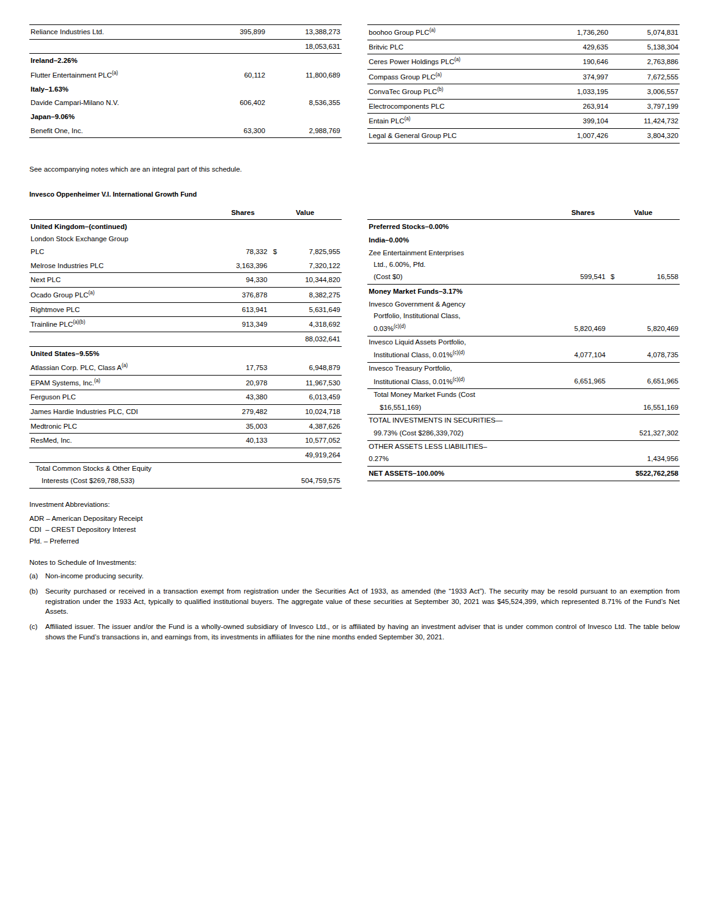| / Reliance Industries Ltd. / 395,899 / 13,388,273 / / / / 18,053,631 / / Ireland–2.26% / / / / Flutter Entertainment PLC (a) / 60,112 / 11,800,689 / / Italy–1.63% / / / / Davide Campari-Milano N.V. / 606,402 / 8,536,355 / / Japan–9.06% / / / / Benefit One, Inc. / 63,300 / 2,988,769 / | | / boohoo Group PLC (a) / 1,736,260 / 5,074,831 / / Britvic PLC / 429,635 / 5,138,304 / / Ceres Power Holdings PLC (a) / 190,646 / 2,763,886 / / Compass Group PLC (a) / 374,997 / 7,672,555 / / ConvaTec Group PLC (b) / 1,033,195 / 3,006,557 / / Electrocomponents PLC / 263,914 / 3,797,199 / / Entain PLC (a) / 399,104 / 11,424,732 / / Legal & General Group PLC / 1,007,426 / 3,804,320 / |
See accompanying notes which are an integral part of this schedule.
Invesco Oppenheimer V.I. International Growth Fund
| / / Shares / Value / / United Kingdom–(continued) / / / / / London Stock Exchange Group / / / / / PLC / 78,332 / $ / 7,825,955 / / Melrose Industries PLC / 3,163,396 / / 7,320,122 / / Next PLC / 94,330 / / 10,344,820 / / Ocado Group PLC (a) / 376,878 / / 8,382,275 / / Rightmove PLC / 613,941 / / 5,631,649 / / Trainline PLC (a)(b) / 913,349 / / 4,318,692 / / / / / 88,032,641 / / United States–9.55% / / / / / Atlassian Corp. PLC, Class A (a) / 17,753 / / 6,948,879 / / EPAM Systems, Inc. (a) / 20,978 / / 11,967,530 / / Ferguson PLC / 43,380 / / 6,013,459 / / James Hardie Industries PLC, CDI / 279,482 / / 10,024,718 / / Medtronic PLC / 35,003 / / 4,387,626 / / ResMed, Inc. / 40,133 / / 10,577,052 / / / / / 49,919,264 / / Total Common Stocks & Other Equity / / / / / Interests (Cost $269,788,533) / / / 504,759,575 / | | / / Shares / Value / / Preferred Stocks–0.00% / / / / / India–0.00% / / / / / Zee Entertainment Enterprises / / / / / Ltd., 6.00%, Pfd. / / / / / (Cost $0) / 599,541 / $ / 16,558 / / Money Market Funds–3.17% / / / / / Invesco Government & Agency / / / / / Portfolio, Institutional Class, / / / / / 0.03% (c)(d) / 5,820,469 / / 5,820,469 / / Invesco Liquid Assets Portfolio, / / / / / Institutional Class, 0.01% (c)(d) / 4,077,104 / / 4,078,735 / / Invesco Treasury Portfolio, / / / / / Institutional Class, 0.01% (c)(d) / 6,651,965 / / 6,651,965 / / Total Money Market Funds (Cost / / / / / $16,551,169) / / / 16,551,169 / / TOTAL INVESTMENTS IN SECURITIES— / / / / / 99.73% (Cost $286,339,702) / / / 521,327,302 / / OTHER ASSETS LESS LIABILITIES– / / / / / 0.27% / / / 1,434,956 / / NET ASSETS–100.00% / / / $522,762,258 / |
Investment Abbreviations:
ADR – American Depositary Receipt
CDI – CREST Depository Interest
Pfd. – Preferred
Notes to Schedule of Investments:
(a) Non-income producing security.
(b) Security purchased or received in a transaction exempt from registration under the Securities Act of 1933, as amended (the “1933 Act”). The security may be resold pursuant to an exemption from registration under the 1933 Act, typically to qualified institutional buyers. The aggregate value of these securities at September 30, 2021 was $45,524,399, which represented 8.71% of the Fund’s Net Assets.
(c) Affiliated issuer. The issuer and/or the Fund is a wholly-owned subsidiary of Invesco Ltd., or is affiliated by having an investment adviser that is under common control of Invesco Ltd. The table below shows the Fund’s transactions in, and earnings from, its investments in affiliates for the nine months ended September 30, 2021.